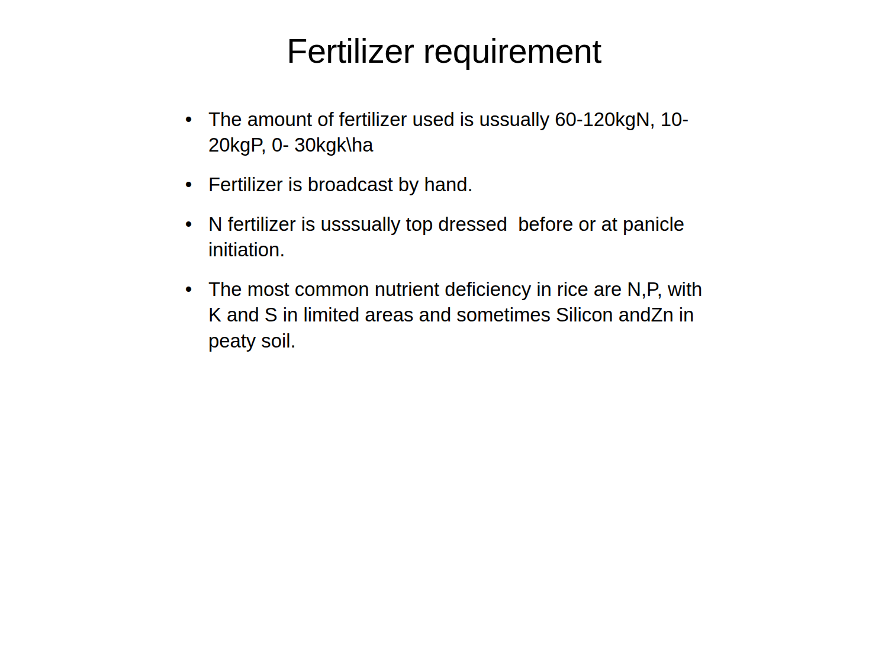Fertilizer requirement
The amount of fertilizer used is ussually 60-120kgN, 10-20kgP, 0- 30kgk\ha
Fertilizer is broadcast by hand.
N fertilizer is usssually top dressed before or at panicle initiation.
The most common nutrient deficiency in rice are N,P, with K and S in limited areas and sometimes Silicon andZn in peaty soil.